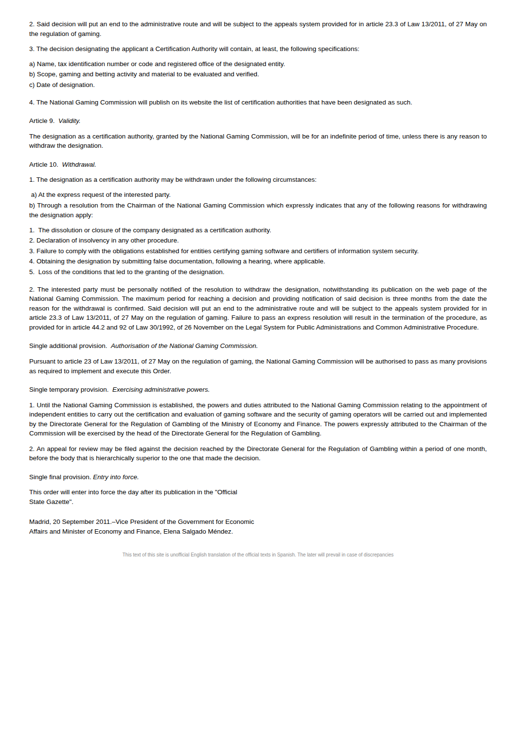2. Said decision will put an end to the administrative route and will be subject to the appeals system provided for in article 23.3 of Law 13/2011, of 27 May on the regulation of gaming.
3. The decision designating the applicant a Certification Authority will contain, at least, the following specifications:
a) Name, tax identification number or code and registered office of the designated entity.
b) Scope, gaming and betting activity and material to be evaluated and verified.
c) Date of designation.
4. The National Gaming Commission will publish on its website the list of certification authorities that have been designated as such.
Article 9. Validity.
The designation as a certification authority, granted by the National Gaming Commission, will be for an indefinite period of time, unless there is any reason to withdraw the designation.
Article 10. Withdrawal.
1. The designation as a certification authority may be withdrawn under the following circumstances:
a) At the express request of the interested party.
b) Through a resolution from the Chairman of the National Gaming Commission which expressly indicates that any of the following reasons for withdrawing the designation apply:
1. The dissolution or closure of the company designated as a certification authority.
2. Declaration of insolvency in any other procedure.
3. Failure to comply with the obligations established for entities certifying gaming software and certifiers of information system security.
4. Obtaining the designation by submitting false documentation, following a hearing, where applicable.
5. Loss of the conditions that led to the granting of the designation.
2. The interested party must be personally notified of the resolution to withdraw the designation, notwithstanding its publication on the web page of the National Gaming Commission. The maximum period for reaching a decision and providing notification of said decision is three months from the date the reason for the withdrawal is confirmed. Said decision will put an end to the administrative route and will be subject to the appeals system provided for in article 23.3 of Law 13/2011, of 27 May on the regulation of gaming. Failure to pass an express resolution will result in the termination of the procedure, as provided for in article 44.2 and 92 of Law 30/1992, of 26 November on the Legal System for Public Administrations and Common Administrative Procedure.
Single additional provision. Authorisation of the National Gaming Commission.
Pursuant to article 23 of Law 13/2011, of 27 May on the regulation of gaming, the National Gaming Commission will be authorised to pass as many provisions as required to implement and execute this Order.
Single temporary provision. Exercising administrative powers.
1. Until the National Gaming Commission is established, the powers and duties attributed to the National Gaming Commission relating to the appointment of independent entities to carry out the certification and evaluation of gaming software and the security of gaming operators will be carried out and implemented by the Directorate General for the Regulation of Gambling of the Ministry of Economy and Finance. The powers expressly attributed to the Chairman of the Commission will be exercised by the head of the Directorate General for the Regulation of Gambling.
2. An appeal for review may be filed against the decision reached by the Directorate General for the Regulation of Gambling within a period of one month, before the body that is hierarchically superior to the one that made the decision.
Single final provision. Entry into force.
This order will enter into force the day after its publication in the "Official
State Gazette".
Madrid, 20 September 2011.–Vice President of the Government for Economic
Affairs and Minister of Economy and Finance, Elena Salgado Méndez.
This text of this site is unofficial English translation of the official texts in Spanish. The later will prevail in case of discrepancies